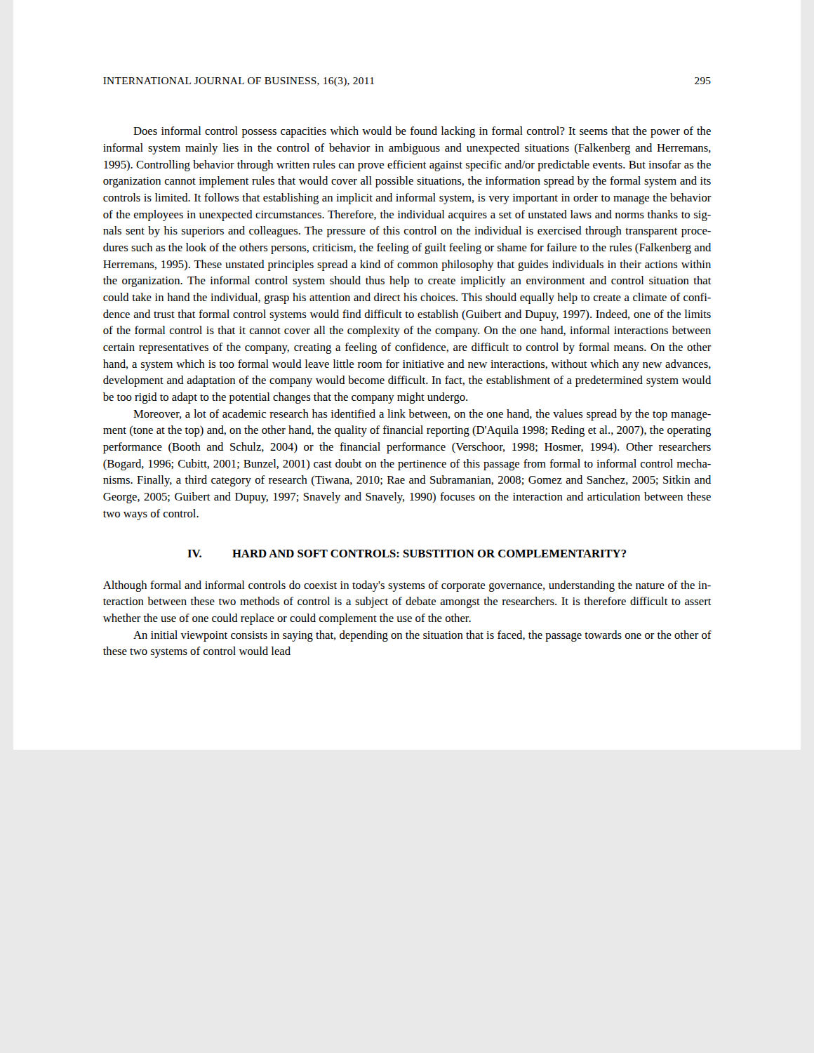International Journal of Business, 16(3), 2011 295
Does informal control possess capacities which would be found lacking in formal control? It seems that the power of the informal system mainly lies in the control of behavior in ambiguous and unexpected situations (Falkenberg and Herremans, 1995). Controlling behavior through written rules can prove efficient against specific and/or predictable events. But insofar as the organization cannot implement rules that would cover all possible situations, the information spread by the formal system and its controls is limited. It follows that establishing an implicit and informal system, is very important in order to manage the behavior of the employees in unexpected circumstances. Therefore, the individual acquires a set of unstated laws and norms thanks to signals sent by his superiors and colleagues. The pressure of this control on the individual is exercised through transparent procedures such as the look of the others persons, criticism, the feeling of guilt feeling or shame for failure to the rules (Falkenberg and Herremans, 1995). These unstated principles spread a kind of common philosophy that guides individuals in their actions within the organization. The informal control system should thus help to create implicitly an environment and control situation that could take in hand the individual, grasp his attention and direct his choices. This should equally help to create a climate of confidence and trust that formal control systems would find difficult to establish (Guibert and Dupuy, 1997). Indeed, one of the limits of the formal control is that it cannot cover all the complexity of the company. On the one hand, informal interactions between certain representatives of the company, creating a feeling of confidence, are difficult to control by formal means. On the other hand, a system which is too formal would leave little room for initiative and new interactions, without which any new advances, development and adaptation of the company would become difficult. In fact, the establishment of a predetermined system would be too rigid to adapt to the potential changes that the company might undergo.
Moreover, a lot of academic research has identified a link between, on the one hand, the values spread by the top management (tone at the top) and, on the other hand, the quality of financial reporting (D'Aquila 1998; Reding et al., 2007), the operating performance (Booth and Schulz, 2004) or the financial performance (Verschoor, 1998; Hosmer, 1994). Other researchers (Bogard, 1996; Cubitt, 2001; Bunzel, 2001) cast doubt on the pertinence of this passage from formal to informal control mechanisms. Finally, a third category of research (Tiwana, 2010; Rae and Subramanian, 2008; Gomez and Sanchez, 2005; Sitkin and George, 2005; Guibert and Dupuy, 1997; Snavely and Snavely, 1990) focuses on the interaction and articulation between these two ways of control.
IV. Hard and Soft Controls: Substition or Complementarity?
Although formal and informal controls do coexist in today's systems of corporate governance, understanding the nature of the interaction between these two methods of control is a subject of debate amongst the researchers. It is therefore difficult to assert whether the use of one could replace or could complement the use of the other.
An initial viewpoint consists in saying that, depending on the situation that is faced, the passage towards one or the other of these two systems of control would lead